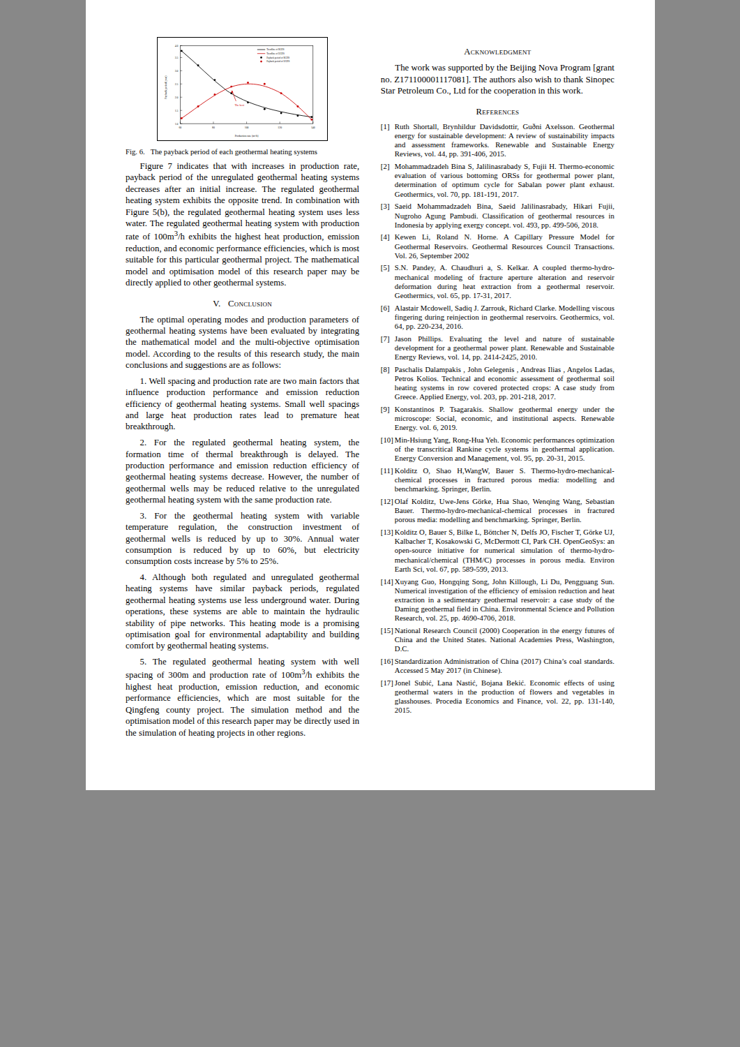1.0 1.5 2.0 2.5 3.0 3.5 4.0 60 80 100 120 140 The best Payback period (year) Production rate (m³/h) Trendline of RGHS Trendline of UGHS Payback period of RGHS Payback period of UGHS
Fig. 6. The payback period of each geothermal heating systems
Figure 7 indicates that with increases in production rate, payback period of the unregulated geothermal heating systems decreases after an initial increase. The regulated geothermal heating system exhibits the opposite trend. In combination with Figure 5(b), the regulated geothermal heating system uses less water. The regulated geothermal heating system with production rate of 100m3/h exhibits the highest heat production, emission reduction, and economic performance efficiencies, which is most suitable for this particular geothermal project. The mathematical model and optimisation model of this research paper may be directly applied to other geothermal systems.
V. Conclusion
The optimal operating modes and production parameters of geothermal heating systems have been evaluated by integrating the mathematical model and the multi-objective optimisation model. According to the results of this research study, the main conclusions and suggestions are as follows:
1. Well spacing and production rate are two main factors that influence production performance and emission reduction efficiency of geothermal heating systems. Small well spacings and large heat production rates lead to premature heat breakthrough.
2. For the regulated geothermal heating system, the formation time of thermal breakthrough is delayed. The production performance and emission reduction efficiency of geothermal heating systems decrease. However, the number of geothermal wells may be reduced relative to the unregulated geothermal heating system with the same production rate.
3. For the geothermal heating system with variable temperature regulation, the construction investment of geothermal wells is reduced by up to 30%. Annual water consumption is reduced by up to 60%, but electricity consumption costs increase by 5% to 25%.
4. Although both regulated and unregulated geothermal heating systems have similar payback periods, regulated geothermal heating systems use less underground water. During operations, these systems are able to maintain the hydraulic stability of pipe networks. This heating mode is a promising optimisation goal for environmental adaptability and building comfort by geothermal heating systems.
5. The regulated geothermal heating system with well spacing of 300m and production rate of 100m3/h exhibits the highest heat production, emission reduction, and economic performance efficiencies, which are most suitable for the Qingfeng county project. The simulation method and the optimisation model of this research paper may be directly used in the simulation of heating projects in other regions.
Acknowledgment
The work was supported by the Beijing Nova Program [grant no. Z171100001117081]. The authors also wish to thank Sinopec Star Petroleum Co., Ltd for the cooperation in this work.
References
Ruth Shortall, Brynhildur Davidsdottir, Guðni Axelsson. Geothermal energy for sustainable development: A review of sustainability impacts and assessment frameworks. Renewable and Sustainable Energy Reviews, vol. 44, pp. 391-406, 2015.
Mohammadzadeh Bina S, Jalilinasrabady S, Fujii H. Thermo-economic evaluation of various bottoming ORSs for geothermal power plant, determination of optimum cycle for Sabalan power plant exhaust. Geothermics, vol. 70, pp. 181-191, 2017.
Saeid Mohammadzadeh Bina, Saeid Jalilinasrabady, Hikari Fujii, Nugroho Agung Pambudi. Classification of geothermal resources in Indonesia by applying exergy concept. vol. 493, pp. 499-506, 2018.
Kewen Li, Roland N. Horne. A Capillary Pressure Model for Geothermal Reservoirs. Geothermal Resources Council Transactions. Vol. 26, September 2002
S.N. Pandey, A. Chaudhuri a, S. Kelkar. A coupled thermo-hydro-mechanical modeling of fracture aperture alteration and reservoir deformation during heat extraction from a geothermal reservoir. Geothermics, vol. 65, pp. 17-31, 2017.
Alastair Mcdowell, Sadiq J. Zarrouk, Richard Clarke. Modelling viscous fingering during reinjection in geothermal reservoirs. Geothermics, vol. 64, pp. 220-234, 2016.
Jason Phillips. Evaluating the level and nature of sustainable development for a geothermal power plant. Renewable and Sustainable Energy Reviews, vol. 14, pp. 2414-2425, 2010.
Paschalis Dalampakis , John Gelegenis , Andreas Ilias , Angelos Ladas, Petros Kolios. Technical and economic assessment of geothermal soil heating systems in row covered protected crops: A case study from Greece. Applied Energy, vol. 203, pp. 201-218, 2017.
Konstantinos P. Tsagarakis. Shallow geothermal energy under the microscope: Social, economic, and institutional aspects. Renewable Energy. vol. 6, 2019.
Min-Hsiung Yang, Rong-Hua Yeh. Economic performances optimization of the transcritical Rankine cycle systems in geothermal application. Energy Conversion and Management, vol. 95, pp. 20-31, 2015.
Kolditz O, Shao H,WangW, Bauer S. Thermo-hydro-mechanical-chemical processes in fractured porous media: modelling and benchmarking. Springer, Berlin.
Olaf Kolditz, Uwe-Jens Görke, Hua Shao, Wenqing Wang, Sebastian Bauer. Thermo-hydro-mechanical-chemical processes in fractured porous media: modelling and benchmarking. Springer, Berlin.
Kolditz O, Bauer S, Bilke L, Böttcher N, Delfs JO, Fischer T, Görke UJ, Kalbacher T, Kosakowski G, McDermott CI, Park CH. OpenGeoSys: an open-source initiative for numerical simulation of thermo-hydro-mechanical/chemical (THM/C) processes in porous media. Environ Earth Sci, vol. 67, pp. 589-599, 2013.
Xuyang Guo, Hongqing Song, John Killough, Li Du, Pengguang Sun. Numerical investigation of the efficiency of emission reduction and heat extraction in a sedimentary geothermal reservoir: a case study of the Daming geothermal field in China. Environmental Science and Pollution Research, vol. 25, pp. 4690-4706, 2018.
National Research Council (2000) Cooperation in the energy futures of China and the United States. National Academies Press, Washington, D.C.
Standardization Administration of China (2017) China’s coal standards. Accessed 5 May 2017 (in Chinese).
Jonel Subić, Lana Nastić, Bojana Bekić. Economic effects of using geothermal waters in the production of flowers and vegetables in glasshouses. Procedia Economics and Finance, vol. 22, pp. 131-140, 2015.